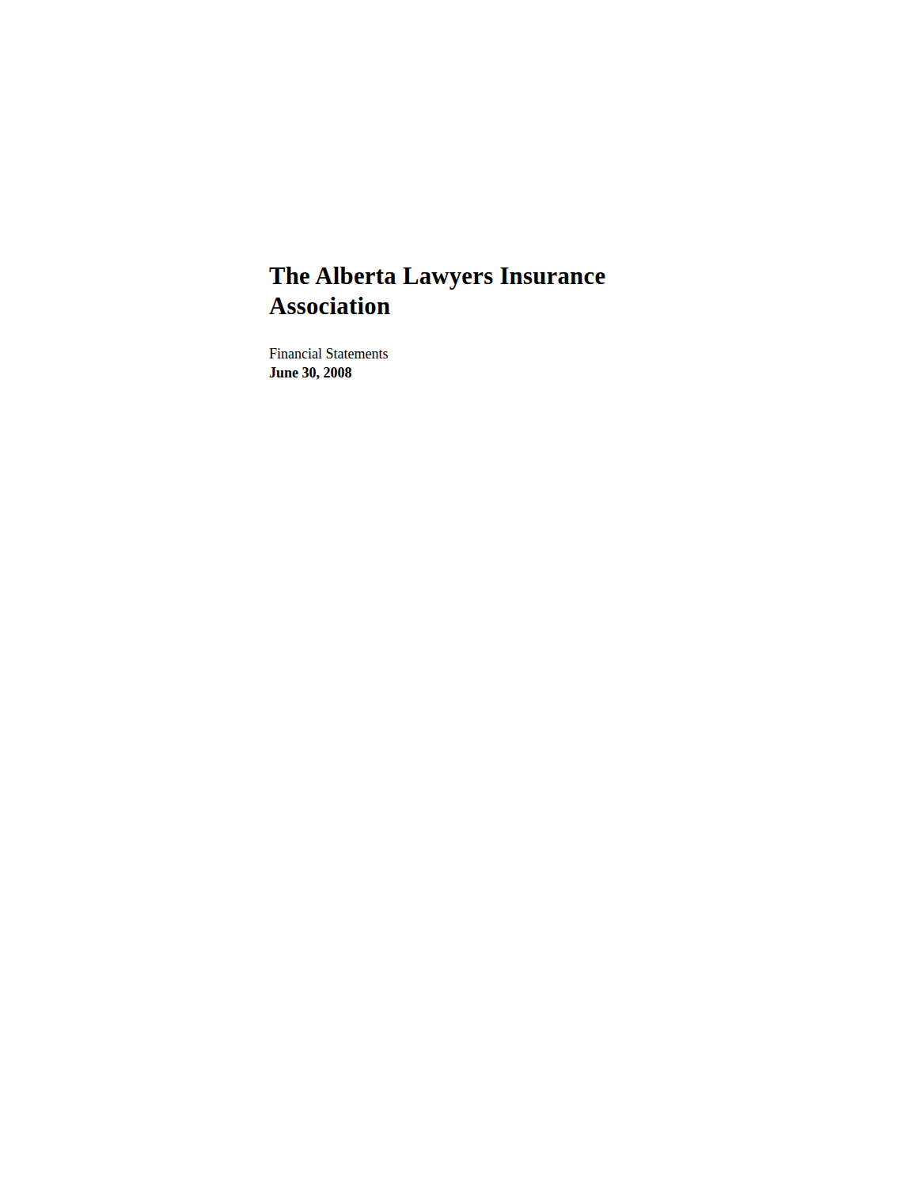The Alberta Lawyers Insurance
Association
Financial Statements
June 30, 2008